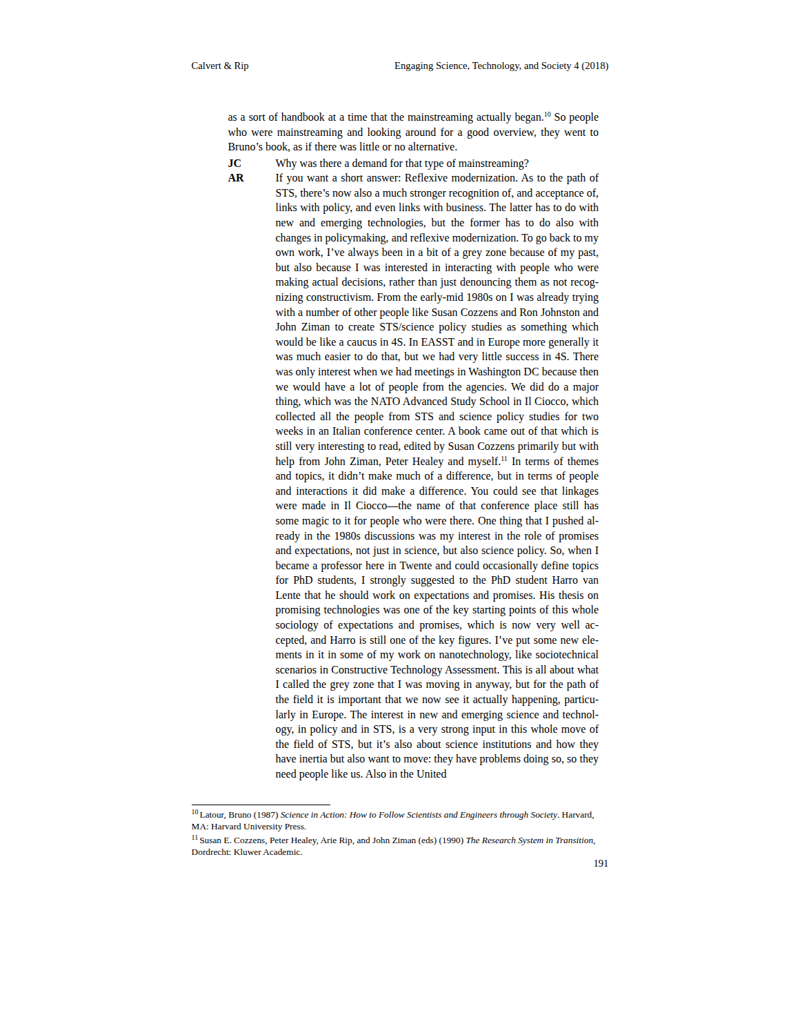Calvert & Rip
Engaging Science, Technology, and Society 4 (2018)
as a sort of handbook at a time that the mainstreaming actually began.10 So people who were mainstreaming and looking around for a good overview, they went to Bruno’s book, as if there was little or no alternative.
JC
Why was there a demand for that type of mainstreaming?
AR
If you want a short answer: Reflexive modernization. As to the path of STS, there’s now also a much stronger recognition of, and acceptance of, links with policy, and even links with business. The latter has to do with new and emerging technologies, but the former has to do also with changes in policymaking, and reflexive modernization. To go back to my own work, I’ve always been in a bit of a grey zone because of my past, but also because I was interested in interacting with people who were making actual decisions, rather than just denouncing them as not recognizing constructivism. From the early-mid 1980s on I was already trying with a number of other people like Susan Cozzens and Ron Johnston and John Ziman to create STS/science policy studies as something which would be like a caucus in 4S. In EASST and in Europe more generally it was much easier to do that, but we had very little success in 4S. There was only interest when we had meetings in Washington DC because then we would have a lot of people from the agencies. We did do a major thing, which was the NATO Advanced Study School in Il Ciocco, which collected all the people from STS and science policy studies for two weeks in an Italian conference center. A book came out of that which is still very interesting to read, edited by Susan Cozzens primarily but with help from John Ziman, Peter Healey and myself.11 In terms of themes and topics, it didn’t make much of a difference, but in terms of people and interactions it did make a difference. You could see that linkages were made in Il Ciocco—the name of that conference place still has some magic to it for people who were there. One thing that I pushed already in the 1980s discussions was my interest in the role of promises and expectations, not just in science, but also science policy. So, when I became a professor here in Twente and could occasionally define topics for PhD students, I strongly suggested to the PhD student Harro van Lente that he should work on expectations and promises. His thesis on promising technologies was one of the key starting points of this whole sociology of expectations and promises, which is now very well accepted, and Harro is still one of the key figures. I’ve put some new elements in it in some of my work on nanotechnology, like sociotechnical scenarios in Constructive Technology Assessment. This is all about what I called the grey zone that I was moving in anyway, but for the path of the field it is important that we now see it actually happening, particularly in Europe. The interest in new and emerging science and technology, in policy and in STS, is a very strong input in this whole move of the field of STS, but it’s also about science institutions and how they have inertia but also want to move: they have problems doing so, so they need people like us. Also in the United
10 Latour, Bruno (1987) Science in Action: How to Follow Scientists and Engineers through Society. Harvard, MA: Harvard University Press.
11 Susan E. Cozzens, Peter Healey, Arie Rip, and John Ziman (eds) (1990) The Research System in Transition, Dordrecht: Kluwer Academic.
191